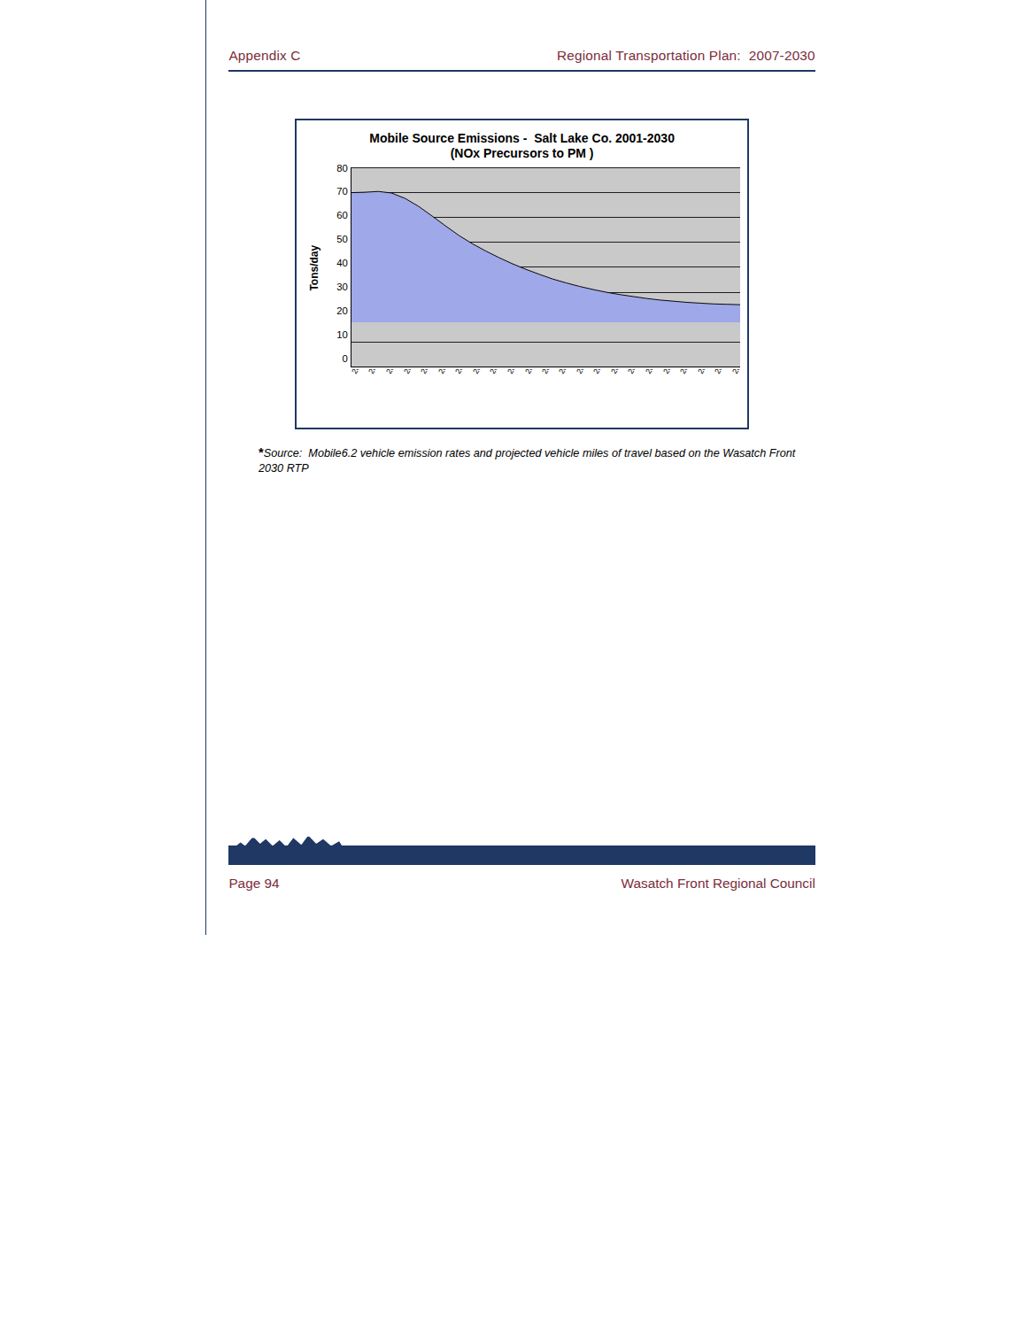Appendix C
Regional Transportation Plan: 2007-2030
Mobile Source Emissions - Salt Lake Co. 2001-2030
(NOx Precursors to PM )
Tons/day
80 70 60 50 40 30 20 10 0
2001
2002
2003
2004
2005
2006
2007
2008
2009
2010
2011
2012
2013
2014
2015
2016
2017
2018
2019
2020
2021
2022
2023
2024
2025
2026
2027
2028
2029
2030
*Source: Mobile6.2 vehicle emission rates and projected vehicle miles of travel based on the Wasatch Front 2030 RTP
Page 94
Wasatch Front Regional Council